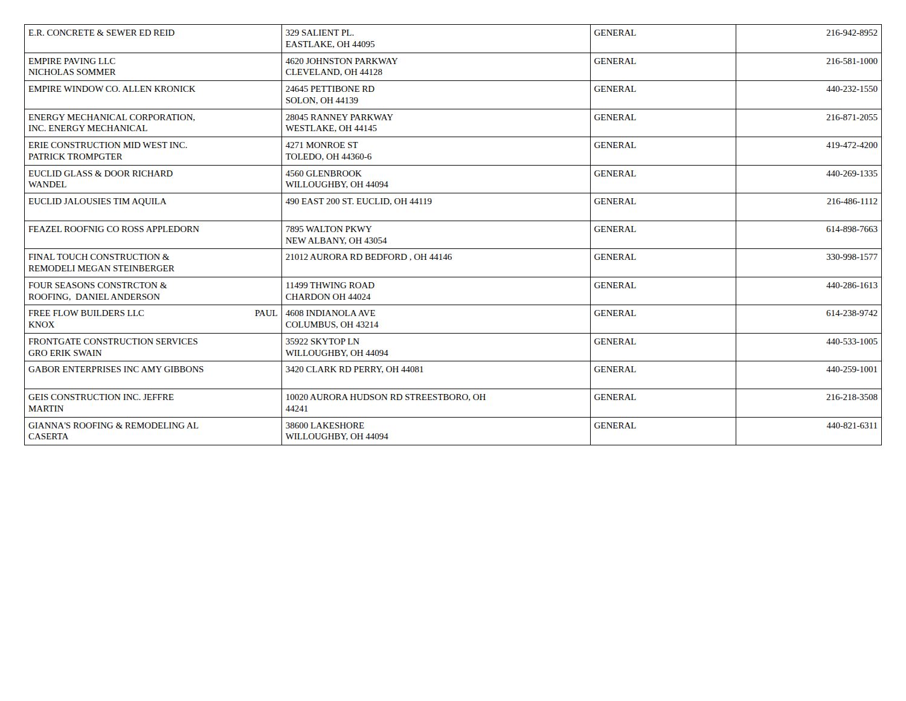| E.R. CONCRETE & SEWER ED REID | 329 SALIENT PL. EASTLAKE, OH 44095 | GENERAL | 216-942-8952 |
| EMPIRE PAVING LLC NICHOLAS SOMMER | 4620 JOHNSTON PARKWAY CLEVELAND, OH 44128 | GENERAL | 216-581-1000 |
| EMPIRE WINDOW CO. ALLEN KRONICK | 24645 PETTIBONE RD SOLON, OH 44139 | GENERAL | 440-232-1550 |
| ENERGY MECHANICAL CORPORATION, INC. ENERGY MECHANICAL | 28045 RANNEY PARKWAY WESTLAKE, OH 44145 | GENERAL | 216-871-2055 |
| ERIE CONSTRUCTION MID WEST INC. PATRICK TROMPGTER | 4271 MONROE ST TOLEDO, OH 44360-6 | GENERAL | 419-472-4200 |
| EUCLID GLASS & DOOR RICHARD WANDEL | 4560 GLENBROOK WILLOUGHBY, OH 44094 | GENERAL | 440-269-1335 |
| EUCLID JALOUSIES TIM AQUILA | 490 EAST 200 ST. EUCLID, OH 44119 | GENERAL | 216-486-1112 |
| FEAZEL ROOFNIG CO ROSS APPLEDORN | 7895 WALTON PKWY NEW ALBANY, OH 43054 | GENERAL | 614-898-7663 |
| FINAL TOUCH CONSTRUCTION & REMODELI MEGAN STEINBERGER | 21012 AURORA RD BEDFORD , OH 44146 | GENERAL | 330-998-1577 |
| FOUR SEASONS CONSTRCTON & ROOFING, DANIEL ANDERSON | 11499 THWING ROAD CHARDON OH 44024 | GENERAL | 440-286-1613 |
| FREE FLOW BUILDERS LLC PAUL KNOX | 4608 INDIANOLA AVE COLUMBUS, OH 43214 | GENERAL | 614-238-9742 |
| FRONTGATE CONSTRUCTION SERVICES GRO ERIK SWAIN | 35922 SKYTOP LN WILLOUGHBY, OH 44094 | GENERAL | 440-533-1005 |
| GABOR ENTERPRISES INC AMY GIBBONS | 3420 CLARK RD PERRY, OH 44081 | GENERAL | 440-259-1001 |
| GEIS CONSTRUCTION INC. JEFFRE MARTIN | 10020 AURORA HUDSON RD STREESTBORO, OH 44241 | GENERAL | 216-218-3508 |
| GIANNA'S ROOFING & REMODELING AL CASERTA | 38600 LAKESHORE WILLOUGHBY, OH 44094 | GENERAL | 440-821-6311 |